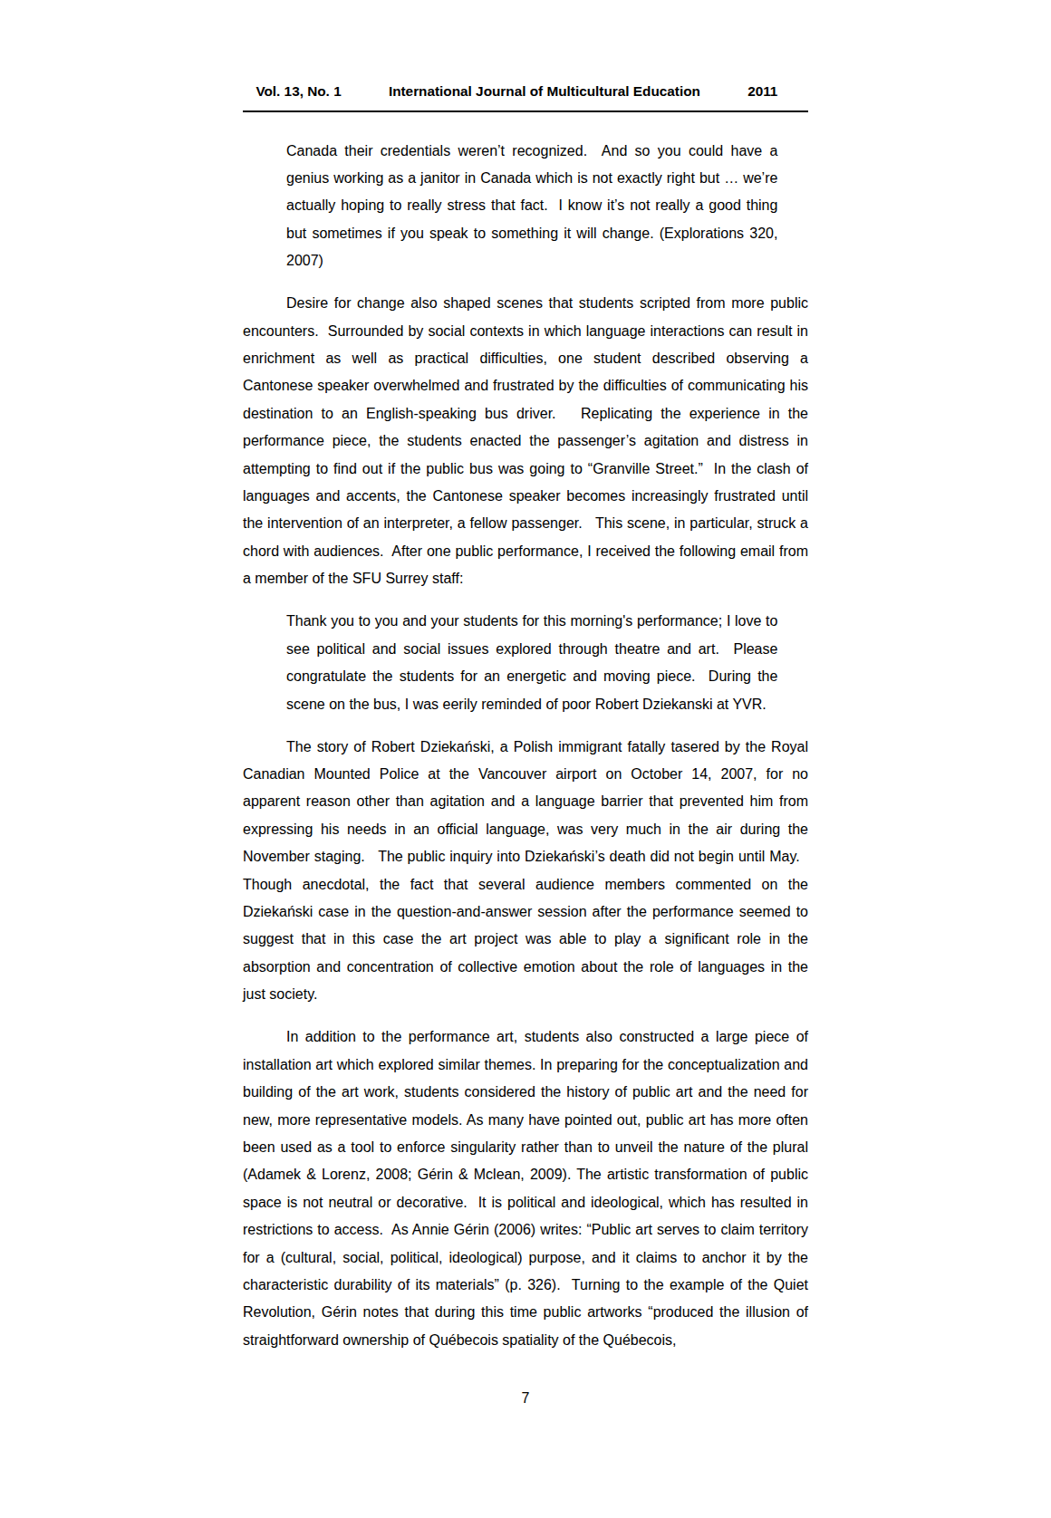Vol. 13, No. 1 International Journal of Multicultural Education 2011
Canada their credentials weren’t recognized. And so you could have a genius working as a janitor in Canada which is not exactly right but … we’re actually hoping to really stress that fact. I know it’s not really a good thing but sometimes if you speak to something it will change. (Explorations 320, 2007)
Desire for change also shaped scenes that students scripted from more public encounters. Surrounded by social contexts in which language interactions can result in enrichment as well as practical difficulties, one student described observing a Cantonese speaker overwhelmed and frustrated by the difficulties of communicating his destination to an English-speaking bus driver. Replicating the experience in the performance piece, the students enacted the passenger’s agitation and distress in attempting to find out if the public bus was going to “Granville Street.” In the clash of languages and accents, the Cantonese speaker becomes increasingly frustrated until the intervention of an interpreter, a fellow passenger. This scene, in particular, struck a chord with audiences. After one public performance, I received the following email from a member of the SFU Surrey staff:
Thank you to you and your students for this morning's performance; I love to see political and social issues explored through theatre and art. Please congratulate the students for an energetic and moving piece. During the scene on the bus, I was eerily reminded of poor Robert Dziekanski at YVR.
The story of Robert Dziekański, a Polish immigrant fatally tasered by the Royal Canadian Mounted Police at the Vancouver airport on October 14, 2007, for no apparent reason other than agitation and a language barrier that prevented him from expressing his needs in an official language, was very much in the air during the November staging. The public inquiry into Dziekański’s death did not begin until May. Though anecdotal, the fact that several audience members commented on the Dziekański case in the question-and-answer session after the performance seemed to suggest that in this case the art project was able to play a significant role in the absorption and concentration of collective emotion about the role of languages in the just society.
In addition to the performance art, students also constructed a large piece of installation art which explored similar themes. In preparing for the conceptualization and building of the art work, students considered the history of public art and the need for new, more representative models. As many have pointed out, public art has more often been used as a tool to enforce singularity rather than to unveil the nature of the plural (Adamek & Lorenz, 2008; Gérin & Mclean, 2009). The artistic transformation of public space is not neutral or decorative. It is political and ideological, which has resulted in restrictions to access. As Annie Gérin (2006) writes: “Public art serves to claim territory for a (cultural, social, political, ideological) purpose, and it claims to anchor it by the characteristic durability of its materials” (p. 326). Turning to the example of the Quiet Revolution, Gérin notes that during this time public artworks “produced the illusion of straightforward ownership of Québecois spatiality of the Québecois,
7